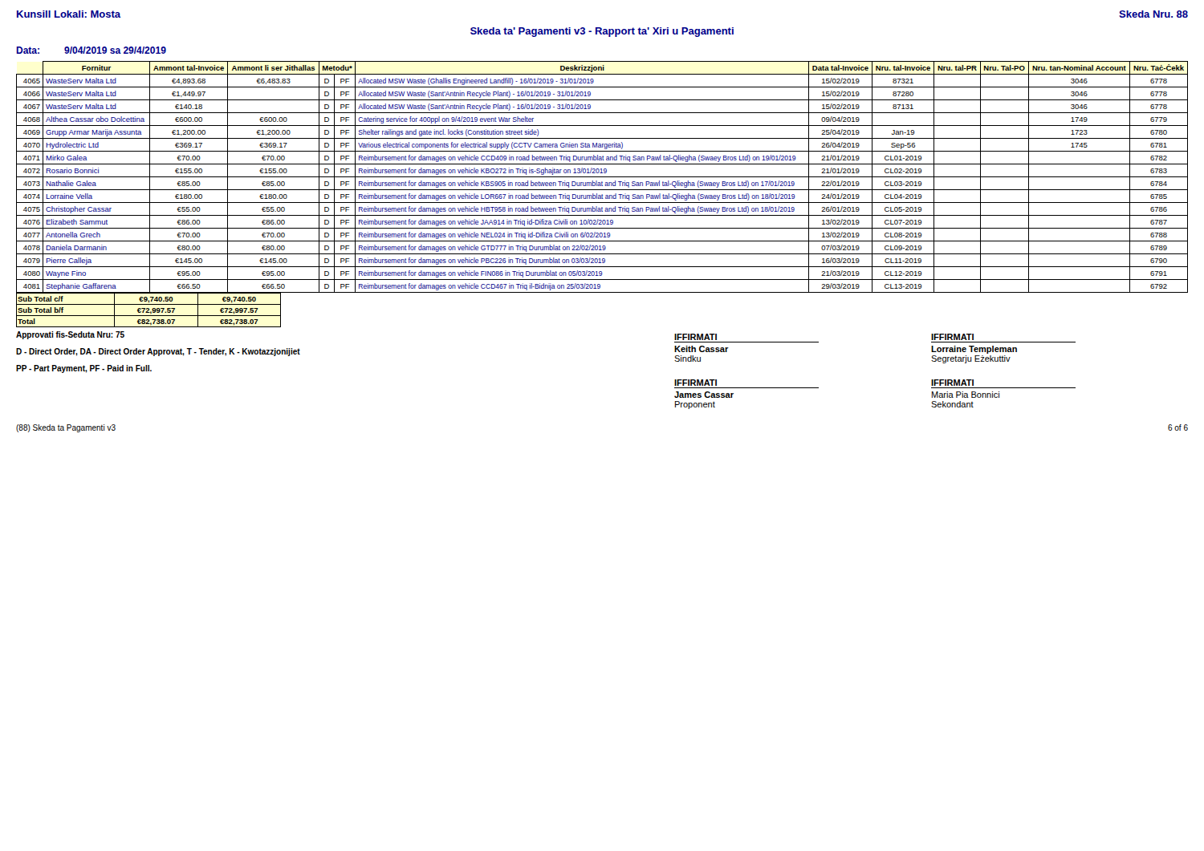Kunsill Lokali: Mosta
Skeda Nru. 88
Skeda ta' Pagamenti v3 - Rapport ta' Xiri u Pagamenti
Data: 9/04/2019 sa 29/4/2019
| | Fornitur | Ammont tal-Invoice | Ammont li ser Jithallas | Metodu* | Deskrizzjoni | Data tal-Invoice | Nru. tal-Invoice | Nru. tal-PR | Nru. Tal-PO | Nru. tan-Nominal Account | Nru. Taċ-Ċekk |
| --- | --- | --- | --- | --- | --- | --- | --- | --- | --- | --- | --- |
| 4065 | WasteServ Malta Ltd | €4,893.68 | €6,483.83 | D | PF | Allocated MSW Waste (Ghallis Engineered Landfill) - 16/01/2019 - 31/01/2019 | 15/02/2019 | 87321 | | | 3046 | 6778 |
| 4066 | WasteServ Malta Ltd | €1,449.97 | | D | PF | Allocated MSW Waste (Sant'Antnin Recycle Plant) - 16/01/2019 - 31/01/2019 | 15/02/2019 | 87280 | | | 3046 | 6778 |
| 4067 | WasteServ Malta Ltd | €140.18 | | D | PF | Allocated MSW Waste (Sant'Antnin Recycle Plant) - 16/01/2019 - 31/01/2019 | 15/02/2019 | 87131 | | | 3046 | 6778 |
| 4068 | Althea Cassar obo Dolcettina | €600.00 | €600.00 | D | PF | Catering service for 400ppl on 9/4/2019 event War Shelter | 09/04/2019 | | | | 1749 | 6779 |
| 4069 | Grupp Armar Marija Assunta | €1,200.00 | €1,200.00 | D | PF | Shelter railings and gate incl. locks (Constitution street side) | 25/04/2019 | Jan-19 | | | 1723 | 6780 |
| 4070 | Hydrolectric Ltd | €369.17 | €369.17 | D | PF | Various electrical components for electrical supply (CCTV Camera Gnien Sta Margerita) | 26/04/2019 | Sep-56 | | | 1745 | 6781 |
| 4071 | Mirko Galea | €70.00 | €70.00 | D | PF | Reimbursement for damages on vehicle CCD409 in road between Triq Durumblat and Triq San Pawl tal-Qliegha (Swaey Bros Ltd) on 19/01/2019 | 21/01/2019 | CL01-2019 | | | | 6782 |
| 4072 | Rosario Bonnici | €155.00 | €155.00 | D | PF | Reimbursement for damages on vehicle KBO272 in Triq is-Sghajtar on 13/01/2019 | 21/01/2019 | CL02-2019 | | | | 6783 |
| 4073 | Nathalie Galea | €85.00 | €85.00 | D | PF | Reimbursement for damages on vehicle KBS905 in road between Triq Durumblat and Triq San Pawl tal-Qliegha (Swaey Bros Ltd) on 17/01/2019 | 22/01/2019 | CL03-2019 | | | | 6784 |
| 4074 | Lorraine Vella | €180.00 | €180.00 | D | PF | Reimbursement for damages on vehicle LOR667 in road between Triq Durumblat and Triq San Pawl tal-Qliegha (Swaey Bros Ltd) on 18/01/2019 | 24/01/2019 | CL04-2019 | | | | 6785 |
| 4075 | Christopher Cassar | €55.00 | €55.00 | D | PF | Reimbursement for damages on vehicle HBT958 in road between Triq Durumblat and Triq San Pawl tal-Qliegha (Swaey Bros Ltd) on 18/01/2019 | 26/01/2019 | CL05-2019 | | | | 6786 |
| 4076 | Elizabeth Sammut | €86.00 | €86.00 | D | PF | Reimbursement for damages on vehicle JAA914 in Triq id-Difiza Civili on 10/02/2019 | 13/02/2019 | CL07-2019 | | | | 6787 |
| 4077 | Antonella Grech | €70.00 | €70.00 | D | PF | Reimbursement for damages on vehicle NEL024 in Triq id-Difiza Civili on 6/02/2019 | 13/02/2019 | CL08-2019 | | | | 6788 |
| 4078 | Daniela Darmanin | €80.00 | €80.00 | D | PF | Reimbursement for damages on vehicle GTD777 in Triq Durumblat on 22/02/2019 | 07/03/2019 | CL09-2019 | | | | 6789 |
| 4079 | Pierre Calleja | €145.00 | €145.00 | D | PF | Reimbursement for damages on vehicle PBC226 in Triq Durumblat on 03/03/2019 | 16/03/2019 | CL11-2019 | | | | 6790 |
| 4080 | Wayne Fino | €95.00 | €95.00 | D | PF | Reimbursement for damages on vehicle FIN086 in Triq Durumblat on 05/03/2019 | 21/03/2019 | CL12-2019 | | | | 6791 |
| 4081 | Stephanie Gaffarena | €66.50 | €66.50 | D | PF | Reimbursement for damages on vehicle CCD467 in Triq il-Bidnija on 25/03/2019 | 29/03/2019 | CL13-2019 | | | | 6792 |
| Sub Total c/f | €9,740.50 | €9,740.50 |
| Sub Total b/f | €72,997.57 | €72,997.57 |
| Total | €82,738.07 | €82,738.07 |
Approvati fis-Seduta Nru: 75
D - Direct Order, DA - Direct Order Approvat, T - Tender, K - Kwotazzjonijiet
PP - Part Payment, PF - Paid in Full.
IFFIRMATI
Keith Cassar
Sindku
IFFIRMATI
Lorraine Templeman
Segretarju Eżekuttiv
IFFIRMATI
James Cassar
Proponent
IFFIRMATI
Maria Pia Bonnici
Sekondant
(88) Skeda ta Pagamenti v3
6 of 6